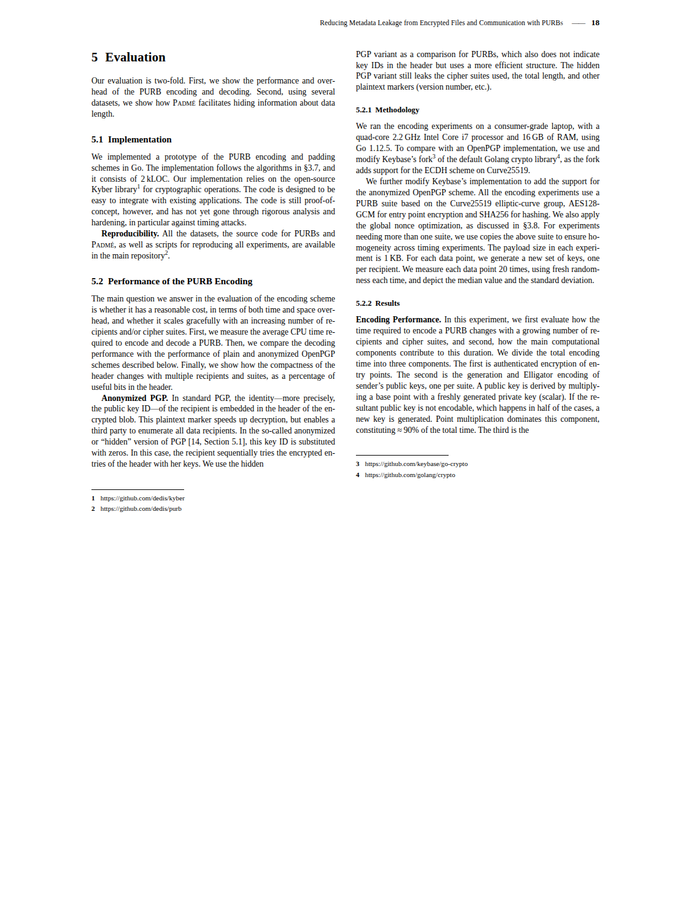Reducing Metadata Leakage from Encrypted Files and Communication with PURBs —— 18
5 Evaluation
Our evaluation is two-fold. First, we show the performance and overhead of the PURB encoding and decoding. Second, using several datasets, we show how Padmé facilitates hiding information about data length.
5.1 Implementation
We implemented a prototype of the PURB encoding and padding schemes in Go. The implementation follows the algorithms in §3.7, and it consists of 2 kLOC. Our implementation relies on the open-source Kyber library1 for cryptographic operations. The code is designed to be easy to integrate with existing applications. The code is still proof-of-concept, however, and has not yet gone through rigorous analysis and hardening, in particular against timing attacks.
Reproducibility. All the datasets, the source code for PURBs and Padmé, as well as scripts for reproducing all experiments, are available in the main repository2.
5.2 Performance of the PURB Encoding
The main question we answer in the evaluation of the encoding scheme is whether it has a reasonable cost, in terms of both time and space overhead, and whether it scales gracefully with an increasing number of recipients and/or cipher suites. First, we measure the average CPU time required to encode and decode a PURB. Then, we compare the decoding performance with the performance of plain and anonymized OpenPGP schemes described below. Finally, we show how the compactness of the header changes with multiple recipients and suites, as a percentage of useful bits in the header.
Anonymized PGP. In standard PGP, the identity—more precisely, the public key ID—of the recipient is embedded in the header of the encrypted blob. This plaintext marker speeds up decryption, but enables a third party to enumerate all data recipients. In the so-called anonymized or “hidden” version of PGP [14, Section 5.1], this key ID is substituted with zeros. In this case, the recipient sequentially tries the encrypted entries of the header with her keys. We use the hidden
1 https://github.com/dedis/kyber
2 https://github.com/dedis/purb
PGP variant as a comparison for PURBs, which also does not indicate key IDs in the header but uses a more efficient structure. The hidden PGP variant still leaks the cipher suites used, the total length, and other plaintext markers (version number, etc.).
5.2.1 Methodology
We ran the encoding experiments on a consumer-grade laptop, with a quad-core 2.2 GHz Intel Core i7 processor and 16 GB of RAM, using Go 1.12.5. To compare with an OpenPGP implementation, we use and modify Keybase’s fork3 of the default Golang crypto library4, as the fork adds support for the ECDH scheme on Curve25519.
We further modify Keybase’s implementation to add the support for the anonymized OpenPGP scheme. All the encoding experiments use a PURB suite based on the Curve25519 elliptic-curve group, AES128-GCM for entry point encryption and SHA256 for hashing. We also apply the global nonce optimization, as discussed in §3.8. For experiments needing more than one suite, we use copies the above suite to ensure homogeneity across timing experiments. The payload size in each experiment is 1 KB. For each data point, we generate a new set of keys, one per recipient. We measure each data point 20 times, using fresh randomness each time, and depict the median value and the standard deviation.
5.2.2 Results
Encoding Performance. In this experiment, we first evaluate how the time required to encode a PURB changes with a growing number of recipients and cipher suites, and second, how the main computational components contribute to this duration. We divide the total encoding time into three components. The first is authenticated encryption of entry points. The second is the generation and Elligator encoding of sender’s public keys, one per suite. A public key is derived by multiplying a base point with a freshly generated private key (scalar). If the resultant public key is not encodable, which happens in half of the cases, a new key is generated. Point multiplication dominates this component, constituting ≈ 90% of the total time. The third is the
3 https://github.com/keybase/go-crypto
4 https://github.com/golang/crypto